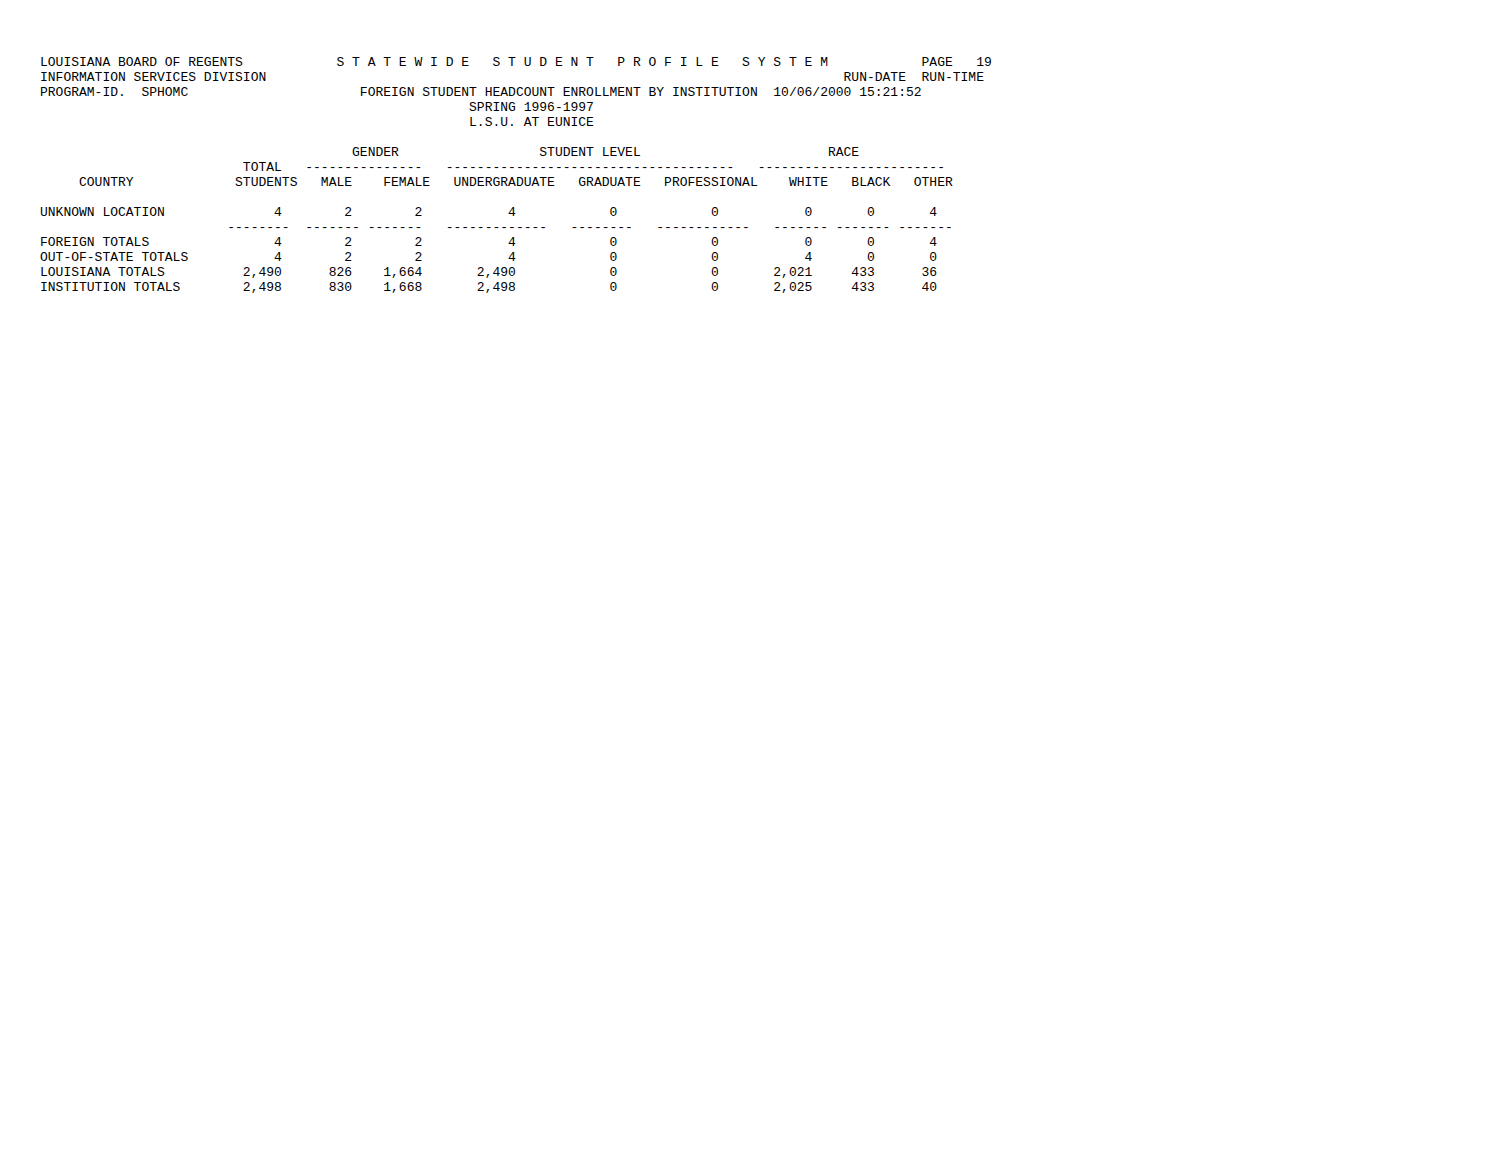LOUISIANA BOARD OF REGENTS S T A T E W I D E S T U D E N T P R O F I L E S Y S T E M PAGE 19 INFORMATION SERVICES DIVISION RUN-DATE RUN-TIME PROGRAM-ID. SPHOMC FOREIGN STUDENT HEADCOUNT ENROLLMENT BY INSTITUTION 10/06/2000 15:21:52 SPRING 1996-1997 L.S.U. AT EUNICE GENDER STUDENT LEVEL RACE TOTAL --------------- ------------------------------------- ------------------------ COUNTRY STUDENTS MALE FEMALE UNDERGRADUATE GRADUATE PROFESSIONAL WHITE BLACK OTHER UNKNOWN LOCATION 4 2 2 4 0 0 0 0 4 -------- ------- ------- ------------- -------- ------------ ------- ------- ------- FOREIGN TOTALS 4 2 2 4 0 0 0 0 4 OUT-OF-STATE TOTALS 4 2 2 4 0 0 4 0 0 LOUISIANA TOTALS 2,490 826 1,664 2,490 0 0 2,021 433 36 INSTITUTION TOTALS 2,498 830 1,668 2,498 0 0 2,025 433 40